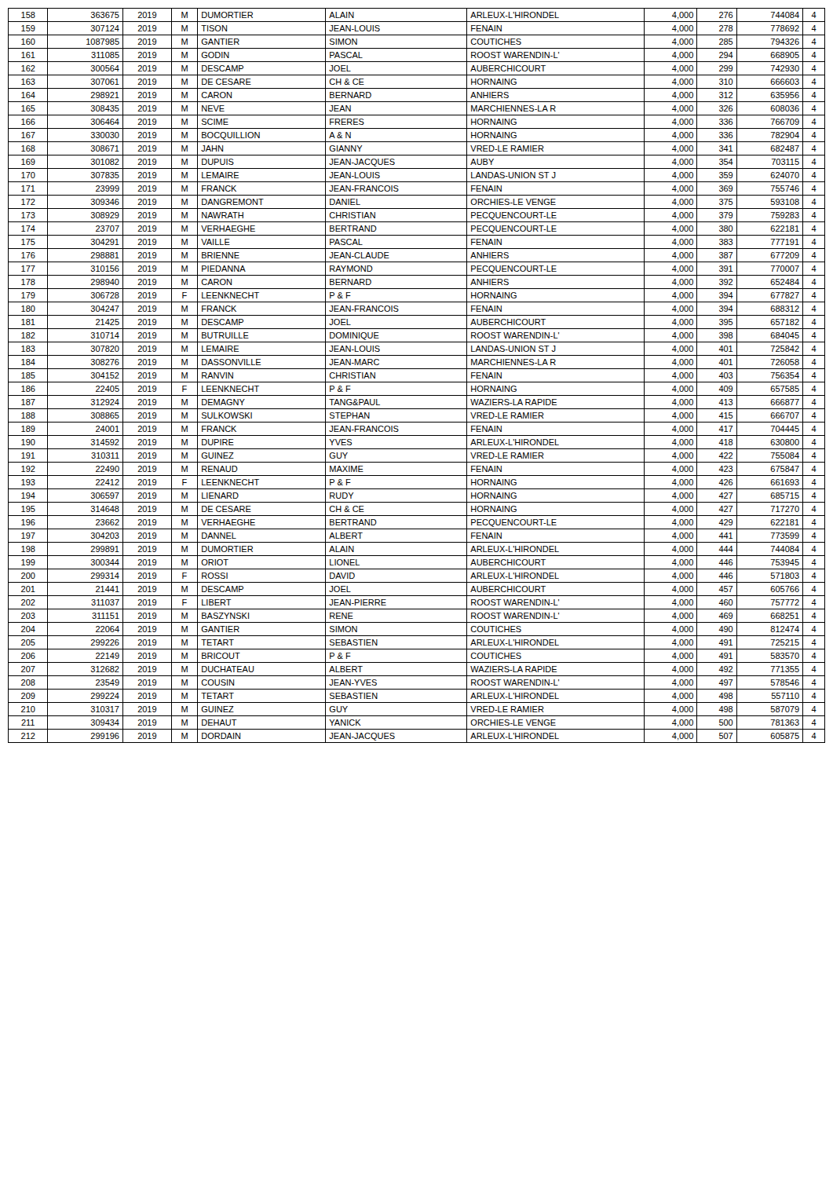| 158 | 363675 | 2019 | M | DUMORTIER | ALAIN | ARLEUX-L'HIRONDEL | 4,000 | 276 | 744084 | 4 |
| 159 | 307124 | 2019 | M | TISON | JEAN-LOUIS | FENAIN | 4,000 | 278 | 778692 | 4 |
| 160 | 1087985 | 2019 | M | GANTIER | SIMON | COUTICHES | 4,000 | 285 | 794326 | 4 |
| 161 | 311085 | 2019 | M | GODIN | PASCAL | ROOST WARENDIN-L' | 4,000 | 294 | 668905 | 4 |
| 162 | 300564 | 2019 | M | DESCAMP | JOEL | AUBERCHICOURT | 4,000 | 299 | 742930 | 4 |
| 163 | 307061 | 2019 | M | DE CESARE | CH & CE | HORNAING | 4,000 | 310 | 666603 | 4 |
| 164 | 298921 | 2019 | M | CARON | BERNARD | ANHIERS | 4,000 | 312 | 635956 | 4 |
| 165 | 308435 | 2019 | M | NEVE | JEAN | MARCHIENNES-LA R | 4,000 | 326 | 608036 | 4 |
| 166 | 306464 | 2019 | M | SCIME | FRERES | HORNAING | 4,000 | 336 | 766709 | 4 |
| 167 | 330030 | 2019 | M | BOCQUILLION | A & N | HORNAING | 4,000 | 336 | 782904 | 4 |
| 168 | 308671 | 2019 | M | JAHN | GIANNY | VRED-LE RAMIER | 4,000 | 341 | 682487 | 4 |
| 169 | 301082 | 2019 | M | DUPUIS | JEAN-JACQUES | AUBY | 4,000 | 354 | 703115 | 4 |
| 170 | 307835 | 2019 | M | LEMAIRE | JEAN-LOUIS | LANDAS-UNION ST J | 4,000 | 359 | 624070 | 4 |
| 171 | 23999 | 2019 | M | FRANCK | JEAN-FRANCOIS | FENAIN | 4,000 | 369 | 755746 | 4 |
| 172 | 309346 | 2019 | M | DANGREMONT | DANIEL | ORCHIES-LE VENGE | 4,000 | 375 | 593108 | 4 |
| 173 | 308929 | 2019 | M | NAWRATH | CHRISTIAN | PECQUENCOURT-LE | 4,000 | 379 | 759283 | 4 |
| 174 | 23707 | 2019 | M | VERHAEGHE | BERTRAND | PECQUENCOURT-LE | 4,000 | 380 | 622181 | 4 |
| 175 | 304291 | 2019 | M | VAILLE | PASCAL | FENAIN | 4,000 | 383 | 777191 | 4 |
| 176 | 298881 | 2019 | M | BRIENNE | JEAN-CLAUDE | ANHIERS | 4,000 | 387 | 677209 | 4 |
| 177 | 310156 | 2019 | M | PIEDANNA | RAYMOND | PECQUENCOURT-LE | 4,000 | 391 | 770007 | 4 |
| 178 | 298940 | 2019 | M | CARON | BERNARD | ANHIERS | 4,000 | 392 | 652484 | 4 |
| 179 | 306728 | 2019 | F | LEENKNECHT | P & F | HORNAING | 4,000 | 394 | 677827 | 4 |
| 180 | 304247 | 2019 | M | FRANCK | JEAN-FRANCOIS | FENAIN | 4,000 | 394 | 688312 | 4 |
| 181 | 21425 | 2019 | M | DESCAMP | JOEL | AUBERCHICOURT | 4,000 | 395 | 657182 | 4 |
| 182 | 310714 | 2019 | M | BUTRUILLE | DOMINIQUE | ROOST WARENDIN-L' | 4,000 | 398 | 684045 | 4 |
| 183 | 307820 | 2019 | M | LEMAIRE | JEAN-LOUIS | LANDAS-UNION ST J | 4,000 | 401 | 725842 | 4 |
| 184 | 308276 | 2019 | M | DASSONVILLE | JEAN-MARC | MARCHIENNES-LA R | 4,000 | 401 | 726058 | 4 |
| 185 | 304152 | 2019 | M | RANVIN | CHRISTIAN | FENAIN | 4,000 | 403 | 756354 | 4 |
| 186 | 22405 | 2019 | F | LEENKNECHT | P & F | HORNAING | 4,000 | 409 | 657585 | 4 |
| 187 | 312924 | 2019 | M | DEMAGNY | TANG&PAUL | WAZIERS-LA RAPIDE | 4,000 | 413 | 666877 | 4 |
| 188 | 308865 | 2019 | M | SULKOWSKI | STEPHAN | VRED-LE RAMIER | 4,000 | 415 | 666707 | 4 |
| 189 | 24001 | 2019 | M | FRANCK | JEAN-FRANCOIS | FENAIN | 4,000 | 417 | 704445 | 4 |
| 190 | 314592 | 2019 | M | DUPIRE | YVES | ARLEUX-L'HIRONDEL | 4,000 | 418 | 630800 | 4 |
| 191 | 310311 | 2019 | M | GUINEZ | GUY | VRED-LE RAMIER | 4,000 | 422 | 755084 | 4 |
| 192 | 22490 | 2019 | M | RENAUD | MAXIME | FENAIN | 4,000 | 423 | 675847 | 4 |
| 193 | 22412 | 2019 | F | LEENKNECHT | P & F | HORNAING | 4,000 | 426 | 661693 | 4 |
| 194 | 306597 | 2019 | M | LIENARD | RUDY | HORNAING | 4,000 | 427 | 685715 | 4 |
| 195 | 314648 | 2019 | M | DE CESARE | CH & CE | HORNAING | 4,000 | 427 | 717270 | 4 |
| 196 | 23662 | 2019 | M | VERHAEGHE | BERTRAND | PECQUENCOURT-LE | 4,000 | 429 | 622181 | 4 |
| 197 | 304203 | 2019 | M | DANNEL | ALBERT | FENAIN | 4,000 | 441 | 773599 | 4 |
| 198 | 299891 | 2019 | M | DUMORTIER | ALAIN | ARLEUX-L'HIRONDEL | 4,000 | 444 | 744084 | 4 |
| 199 | 300344 | 2019 | M | ORIOT | LIONEL | AUBERCHICOURT | 4,000 | 446 | 753945 | 4 |
| 200 | 299314 | 2019 | F | ROSSI | DAVID | ARLEUX-L'HIRONDEL | 4,000 | 446 | 571803 | 4 |
| 201 | 21441 | 2019 | M | DESCAMP | JOEL | AUBERCHICOURT | 4,000 | 457 | 605766 | 4 |
| 202 | 311037 | 2019 | F | LIBERT | JEAN-PIERRE | ROOST WARENDIN-L' | 4,000 | 460 | 757772 | 4 |
| 203 | 311151 | 2019 | M | BASZYNSKI | RENE | ROOST WARENDIN-L' | 4,000 | 469 | 668251 | 4 |
| 204 | 22064 | 2019 | M | GANTIER | SIMON | COUTICHES | 4,000 | 490 | 812474 | 4 |
| 205 | 299226 | 2019 | M | TETART | SEBASTIEN | ARLEUX-L'HIRONDEL | 4,000 | 491 | 725215 | 4 |
| 206 | 22149 | 2019 | M | BRICOUT | P & F | COUTICHES | 4,000 | 491 | 583570 | 4 |
| 207 | 312682 | 2019 | M | DUCHATEAU | ALBERT | WAZIERS-LA RAPIDE | 4,000 | 492 | 771355 | 4 |
| 208 | 23549 | 2019 | M | COUSIN | JEAN-YVES | ROOST WARENDIN-L' | 4,000 | 497 | 578546 | 4 |
| 209 | 299224 | 2019 | M | TETART | SEBASTIEN | ARLEUX-L'HIRONDEL | 4,000 | 498 | 557110 | 4 |
| 210 | 310317 | 2019 | M | GUINEZ | GUY | VRED-LE RAMIER | 4,000 | 498 | 587079 | 4 |
| 211 | 309434 | 2019 | M | DEHAUT | YANICK | ORCHIES-LE VENGE | 4,000 | 500 | 781363 | 4 |
| 212 | 299196 | 2019 | M | DORDAIN | JEAN-JACQUES | ARLEUX-L'HIRONDEL | 4,000 | 507 | 605875 | 4 |